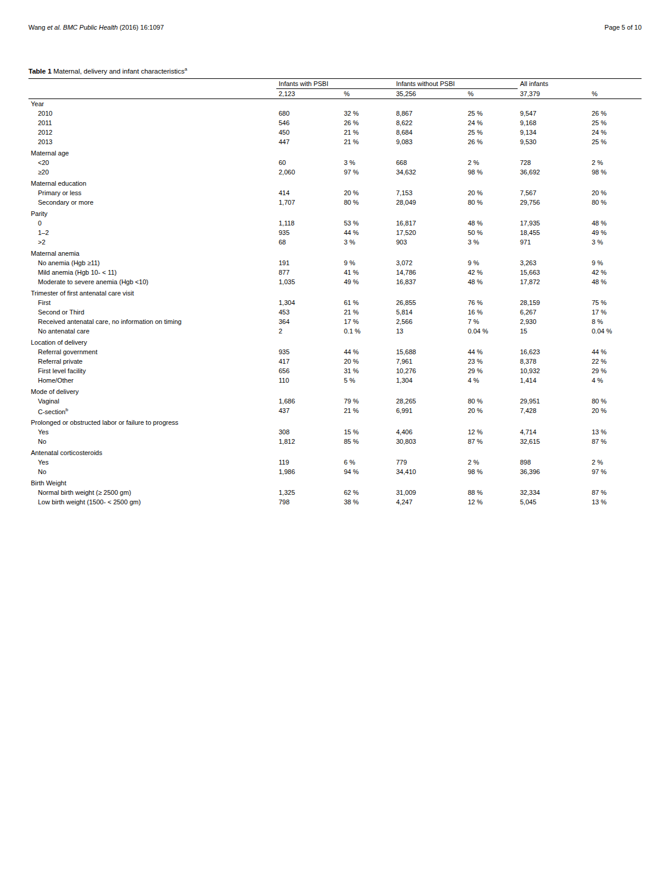Wang et al. BMC Public Health (2016) 16:1097
Page 5 of 10
Table 1 Maternal, delivery and infant characteristicsa
| | Infants with PSBI | Infants without PSBI | All infants |
| --- | --- | --- | --- |
| | 2,123 | % | 35,256 | % | 37,379 | % |
| Year | | | | | | |
| 2010 | 680 | 32 % | 8,867 | 25 % | 9,547 | 26 % |
| 2011 | 546 | 26 % | 8,622 | 24 % | 9,168 | 25 % |
| 2012 | 450 | 21 % | 8,684 | 25 % | 9,134 | 24 % |
| 2013 | 447 | 21 % | 9,083 | 26 % | 9,530 | 25 % |
| Maternal age | | | | | | |
| <20 | 60 | 3 % | 668 | 2 % | 728 | 2 % |
| ≥20 | 2,060 | 97 % | 34,632 | 98 % | 36,692 | 98 % |
| Maternal education | | | | | | |
| Primary or less | 414 | 20 % | 7,153 | 20 % | 7,567 | 20 % |
| Secondary or more | 1,707 | 80 % | 28,049 | 80 % | 29,756 | 80 % |
| Parity | | | | | | |
| 0 | 1,118 | 53 % | 16,817 | 48 % | 17,935 | 48 % |
| 1–2 | 935 | 44 % | 17,520 | 50 % | 18,455 | 49 % |
| >2 | 68 | 3 % | 903 | 3 % | 971 | 3 % |
| Maternal anemia | | | | | | |
| No anemia (Hgb ≥11) | 191 | 9 % | 3,072 | 9 % | 3,263 | 9 % |
| Mild anemia (Hgb 10- < 11) | 877 | 41 % | 14,786 | 42 % | 15,663 | 42 % |
| Moderate to severe anemia (Hgb <10) | 1,035 | 49 % | 16,837 | 48 % | 17,872 | 48 % |
| Trimester of first antenatal care visit | | | | | | |
| First | 1,304 | 61 % | 26,855 | 76 % | 28,159 | 75 % |
| Second or Third | 453 | 21 % | 5,814 | 16 % | 6,267 | 17 % |
| Received antenatal care, no information on timing | 364 | 17 % | 2,566 | 7 % | 2,930 | 8 % |
| No antenatal care | 2 | 0.1 % | 13 | 0.04 % | 15 | 0.04 % |
| Location of delivery | | | | | | |
| Referral government | 935 | 44 % | 15,688 | 44 % | 16,623 | 44 % |
| Referral private | 417 | 20 % | 7,961 | 23 % | 8,378 | 22 % |
| First level facility | 656 | 31 % | 10,276 | 29 % | 10,932 | 29 % |
| Home/Other | 110 | 5 % | 1,304 | 4 % | 1,414 | 4 % |
| Mode of delivery | | | | | | |
| Vaginal | 1,686 | 79 % | 28,265 | 80 % | 29,951 | 80 % |
| C-section b | 437 | 21 % | 6,991 | 20 % | 7,428 | 20 % |
| Prolonged or obstructed labor or failure to progress | | | | | | |
| Yes | 308 | 15 % | 4,406 | 12 % | 4,714 | 13 % |
| No | 1,812 | 85 % | 30,803 | 87 % | 32,615 | 87 % |
| Antenatal corticosteroids | | | | | | |
| Yes | 119 | 6 % | 779 | 2 % | 898 | 2 % |
| No | 1,986 | 94 % | 34,410 | 98 % | 36,396 | 97 % |
| Birth Weight | | | | | | |
| Normal birth weight (≥ 2500 gm) | 1,325 | 62 % | 31,009 | 88 % | 32,334 | 87 % |
| Low birth weight (1500- < 2500 gm) | 798 | 38 % | 4,247 | 12 % | 5,045 | 13 % |